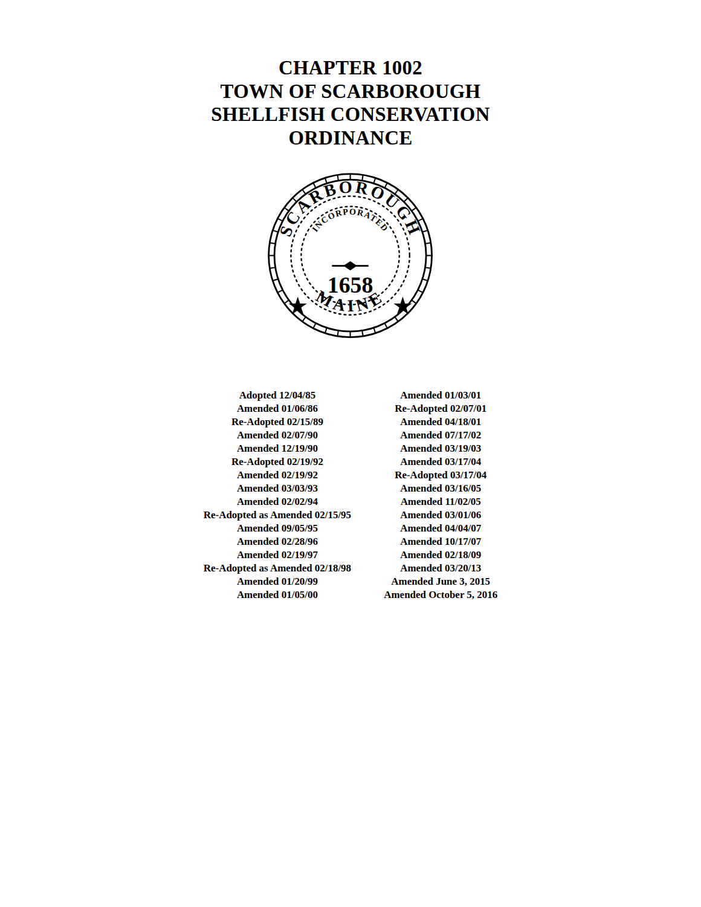CHAPTER 1002
TOWN OF SCARBOROUGH
SHELLFISH CONSERVATION
ORDINANCE
SCARBOROUGH MAINE INCORPORATED 1658
| Adopted 12/04/85 | Amended 01/03/01 |
| Amended 01/06/86 | Re-Adopted 02/07/01 |
| Re-Adopted 02/15/89 | Amended 04/18/01 |
| Amended 02/07/90 | Amended 07/17/02 |
| Amended 12/19/90 | Amended 03/19/03 |
| Re-Adopted 02/19/92 | Amended 03/17/04 |
| Amended 02/19/92 | Re-Adopted 03/17/04 |
| Amended 03/03/93 | Amended 03/16/05 |
| Amended 02/02/94 | Amended 11/02/05 |
| Re-Adopted as Amended 02/15/95 | Amended 03/01/06 |
| Amended 09/05/95 | Amended 04/04/07 |
| Amended 02/28/96 | Amended 10/17/07 |
| Amended 02/19/97 | Amended 02/18/09 |
| Re-Adopted as Amended 02/18/98 | Amended 03/20/13 |
| Amended 01/20/99 | Amended June 3, 2015 |
| Amended 01/05/00 | Amended October 5, 2016 |